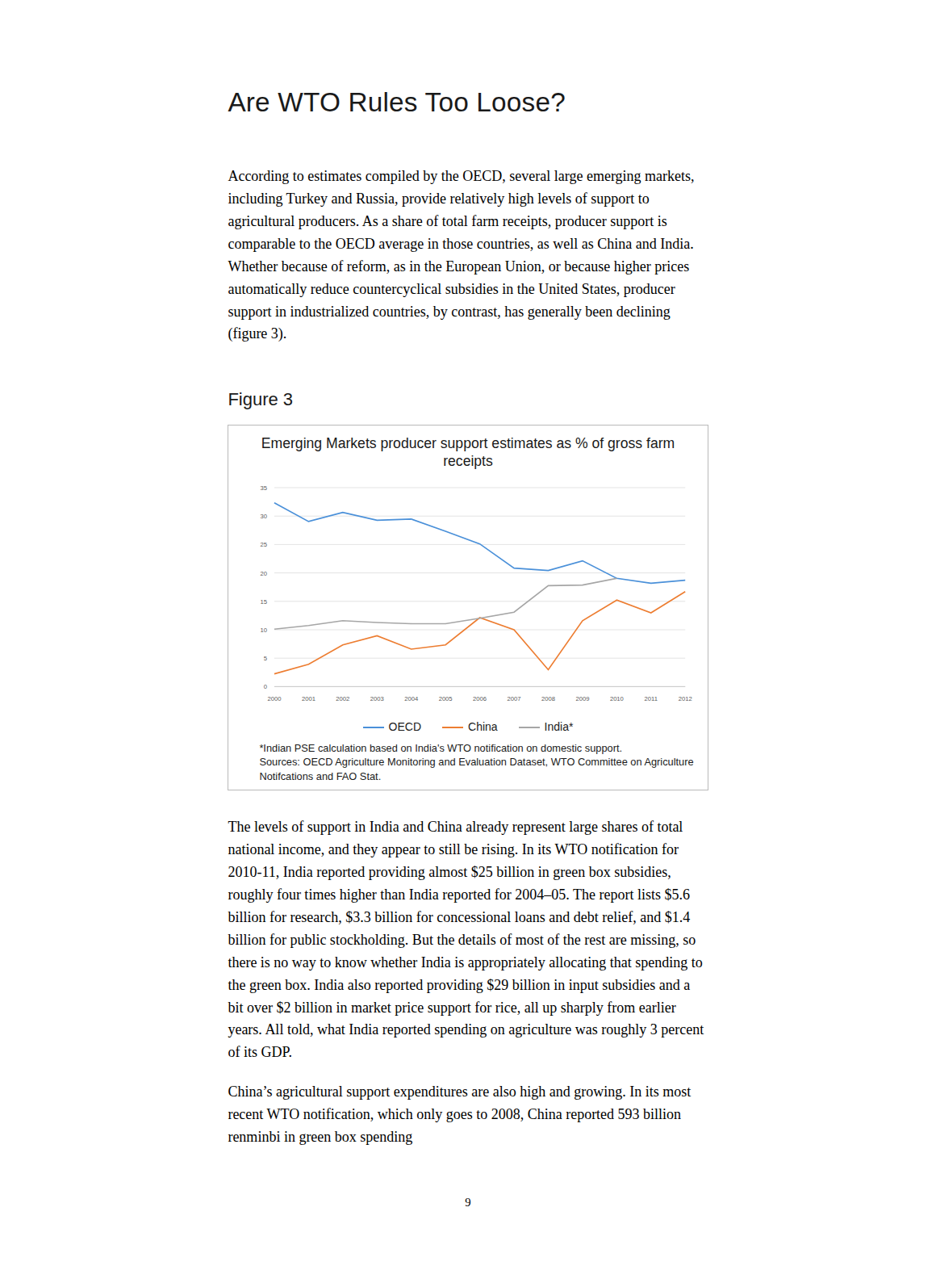Are WTO Rules Too Loose?
According to estimates compiled by the OECD, several large emerging markets, including Turkey and Russia, provide relatively high levels of support to agricultural producers. As a share of total farm receipts, producer support is comparable to the OECD average in those countries, as well as China and India. Whether because of reform, as in the European Union, or because higher prices automatically reduce countercyclical subsidies in the United States, producer support in industrialized countries, by contrast, has generally been declining (figure 3).
Figure 3
Emerging Markets producer support estimates as % of gross farm receipts
35 30 25 20 15 10 5 0 2000 2001 2002 2003 2004 2005 2006 2007 2008 2009 2010 2011 2012
OECD China India*
*Indian PSE calculation based on India's WTO notification on domestic support.
Sources: OECD Agriculture Monitoring and Evaluation Dataset, WTO Committee on Agriculture Notifcations and FAO Stat.
The levels of support in India and China already represent large shares of total national income, and they appear to still be rising. In its WTO notification for 2010-11, India reported providing almost $25 billion in green box subsidies, roughly four times higher than India reported for 2004–05. The report lists $5.6 billion for research, $3.3 billion for concessional loans and debt relief, and $1.4 billion for public stockholding. But the details of most of the rest are missing, so there is no way to know whether India is appropriately allocating that spending to the green box. India also reported providing $29 billion in input subsidies and a bit over $2 billion in market price support for rice, all up sharply from earlier years. All told, what India reported spending on agriculture was roughly 3 percent of its GDP.
China’s agricultural support expenditures are also high and growing. In its most recent WTO notification, which only goes to 2008, China reported 593 billion renminbi in green box spending
9